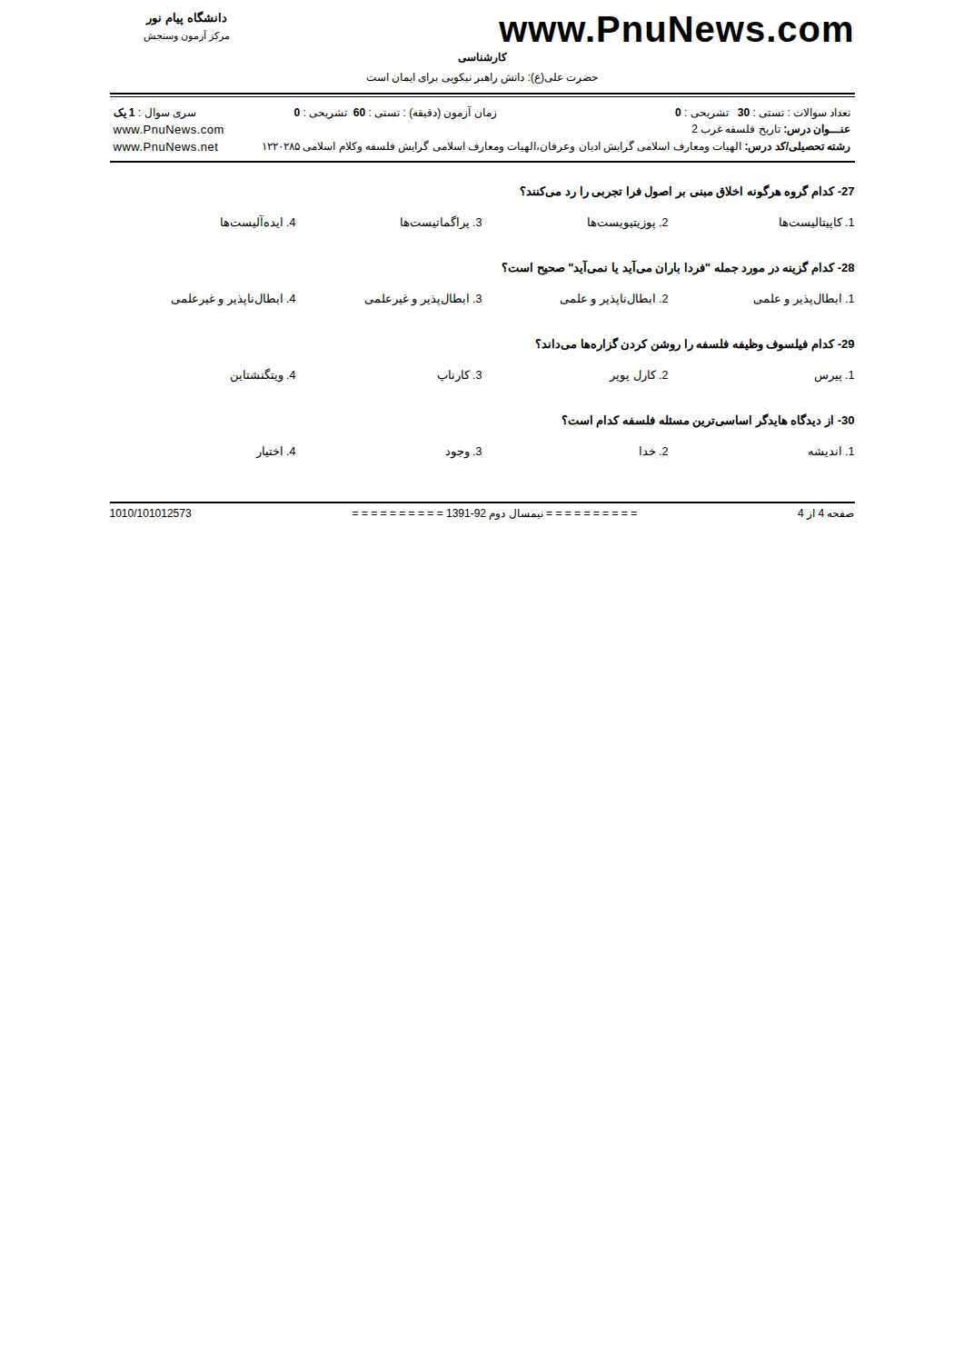www.PnuNews.com
دانشگاه پیام نور
مرکز آزمون وسنجش
کارشناسی
حضرت علی(ع): دانش راهبر نیکویی برای ایمان است
| تعداد سوالات : تستی : 30 تشریحی : 0 | زمان آزمون (دقیقه) : تستی : 60 تشریحی : 0 | سری سوال : 1 یک |
| عنـــوان درس: تاریخ فلسفه غرب 2 | www.PnuNews.com |
| رشته تحصیلی/کد درس: الهیات ومعارف اسلامی گرایش ادیان وعرفان،الهیات ومعارف اسلامی گرایش فلسفه وکلام اسلامی ۱۲۲۰۲۸۵ | www.PnuNews.net |
27- کدام گروه هرگونه اخلاق مبنی بر اصول فرا تجربی را رد می‌کنند؟
1. کاپیتالیست‌ها
2. پوزیتیویست‌ها
3. پراگماتیست‌ها
4. ایده‌آلیست‌ها
28- کدام گزینه در مورد جمله "فردا باران می‌آید یا نمی‌آید" صحیح است؟
1. ابطال‌پذیر و علمی
2. ابطال‌ناپذیر و علمی
3. ابطال‌پذیر و غیرعلمی
4. ابطال‌ناپذیر و غیرعلمی
29- کدام فیلسوف وظیفه فلسفه را روشن کردن گزاره‌ها می‌داند؟
1. پیرس
2. کارل پوپر
3. کارناپ
4. ویتگنشتاین
30- از دیدگاه هایدگر اساسی‌ترین مسئله فلسفه کدام است؟
1. اندیشه
2. خدا
3. وجود
4. اختیار
صفحه 4 از 4
= = = = = = = = = = نیمسال دوم 92-1391 = = = = = = = = = =
1010/101012573